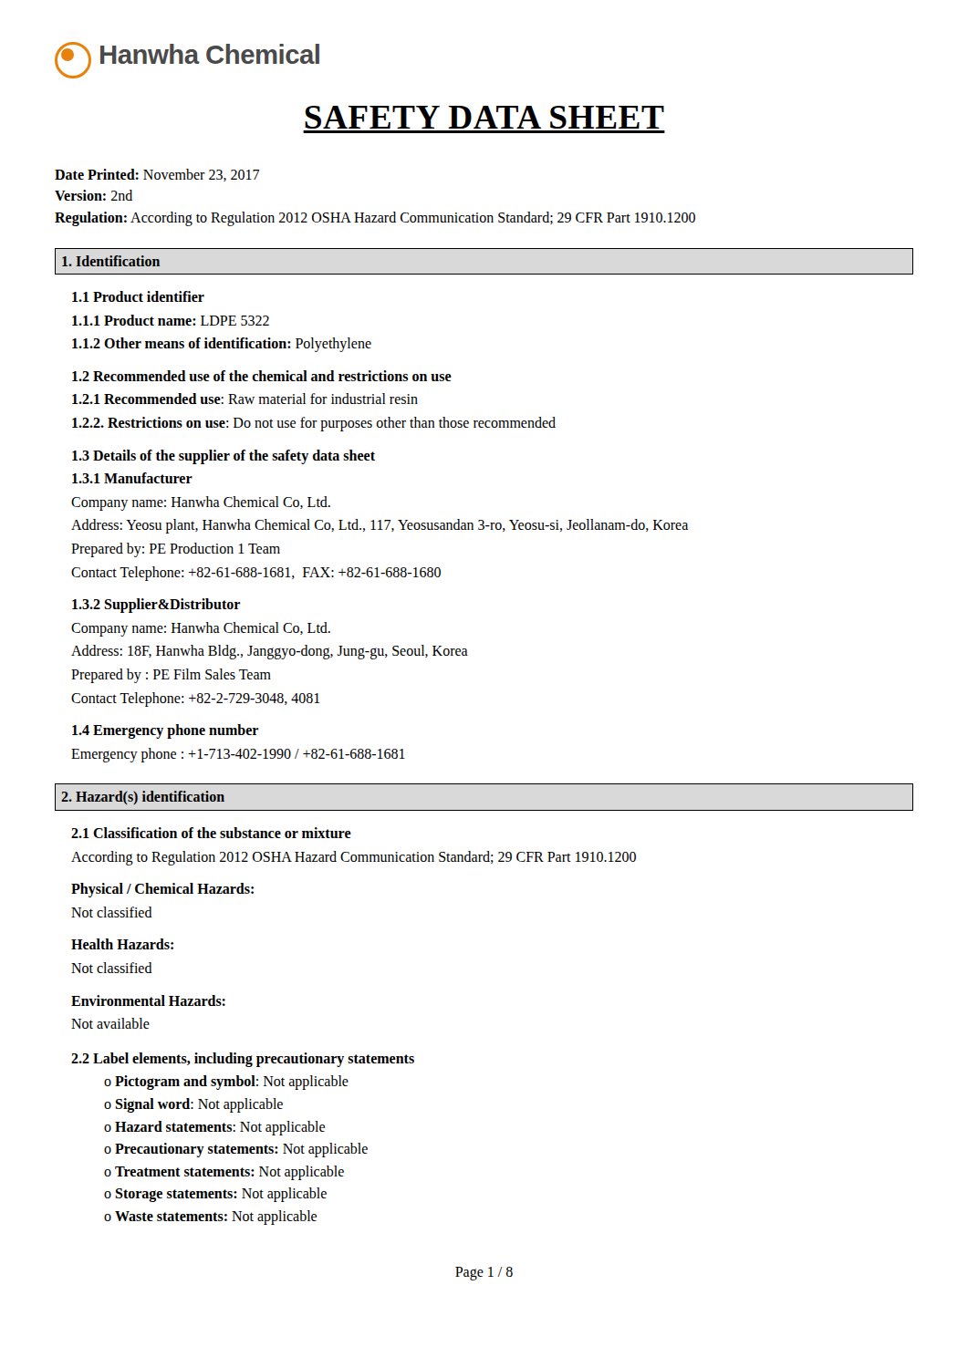Hanwha Chemical
SAFETY DATA SHEET
Date Printed: November 23, 2017
Version: 2nd
Regulation: According to Regulation 2012 OSHA Hazard Communication Standard; 29 CFR Part 1910.1200
1. Identification
1.1 Product identifier
1.1.1 Product name: LDPE 5322
1.1.2 Other means of identification: Polyethylene
1.2 Recommended use of the chemical and restrictions on use
1.2.1 Recommended use: Raw material for industrial resin
1.2.2. Restrictions on use: Do not use for purposes other than those recommended
1.3 Details of the supplier of the safety data sheet
1.3.1 Manufacturer
Company name: Hanwha Chemical Co, Ltd.
Address: Yeosu plant, Hanwha Chemical Co, Ltd., 117, Yeosusandan 3-ro, Yeosu-si, Jeollanam-do, Korea
Prepared by: PE Production 1 Team
Contact Telephone: +82-61-688-1681, FAX: +82-61-688-1680
1.3.2 Supplier&Distributor
Company name: Hanwha Chemical Co, Ltd.
Address: 18F, Hanwha Bldg., Janggyo-dong, Jung-gu, Seoul, Korea
Prepared by : PE Film Sales Team
Contact Telephone: +82-2-729-3048, 4081
1.4 Emergency phone number
Emergency phone : +1-713-402-1990 / +82-61-688-1681
2. Hazard(s) identification
2.1 Classification of the substance or mixture
According to Regulation 2012 OSHA Hazard Communication Standard; 29 CFR Part 1910.1200
Physical / Chemical Hazards:
Not classified
Health Hazards:
Not classified
Environmental Hazards:
Not available
2.2 Label elements, including precautionary statements
Pictogram and symbol: Not applicable
Signal word: Not applicable
Hazard statements: Not applicable
Precautionary statements: Not applicable
Treatment statements: Not applicable
Storage statements: Not applicable
Waste statements: Not applicable
Page 1 / 8